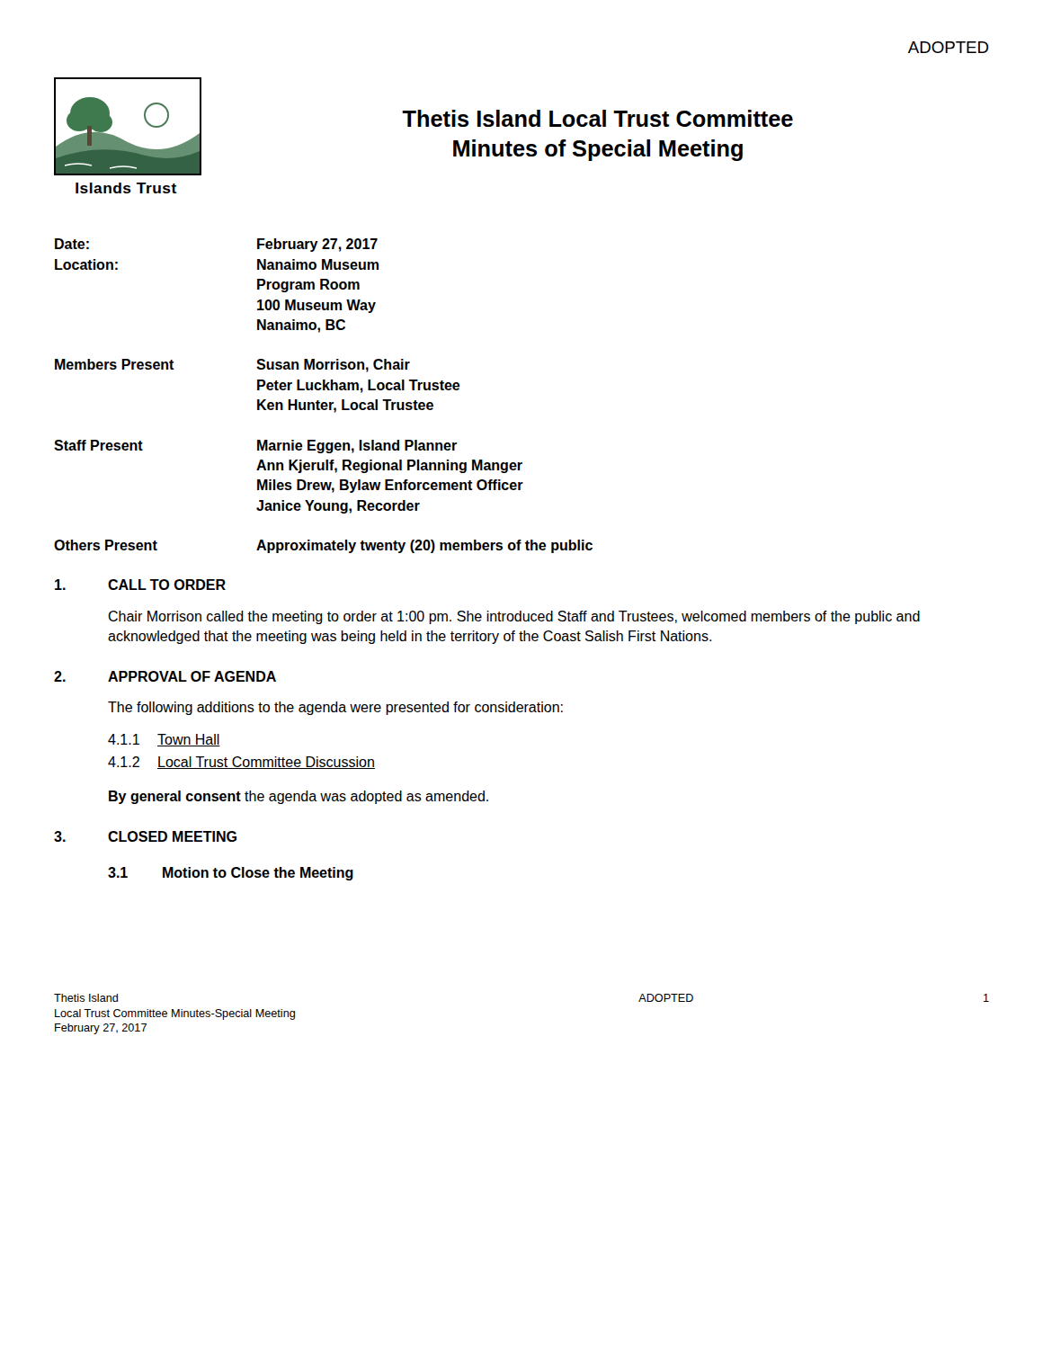ADOPTED
Islands Trust
Thetis Island Local Trust Committee
Minutes of Special Meeting
| Date: | February 27, 2017 |
| Location: | Nanaimo Museum Program Room 100 Museum Way Nanaimo, BC |
| Members Present | Susan Morrison, Chair Peter Luckham, Local Trustee Ken Hunter, Local Trustee |
| Staff Present | Marnie Eggen, Island Planner Ann Kjerulf, Regional Planning Manger Miles Drew, Bylaw Enforcement Officer Janice Young, Recorder |
| Others Present | Approximately twenty (20) members of the public |
1. CALL TO ORDER
Chair Morrison called the meeting to order at 1:00 pm. She introduced Staff and Trustees, welcomed members of the public and acknowledged that the meeting was being held in the territory of the Coast Salish First Nations.
2. APPROVAL OF AGENDA
The following additions to the agenda were presented for consideration:
4.1.1 Town Hall
4.1.2 Local Trust Committee Discussion
By general consent the agenda was adopted as amended.
3. CLOSED MEETING
3.1 Motion to Close the Meeting
Thetis Island
Local Trust Committee Minutes-Special Meeting
February 27, 2017
ADOPTED
1